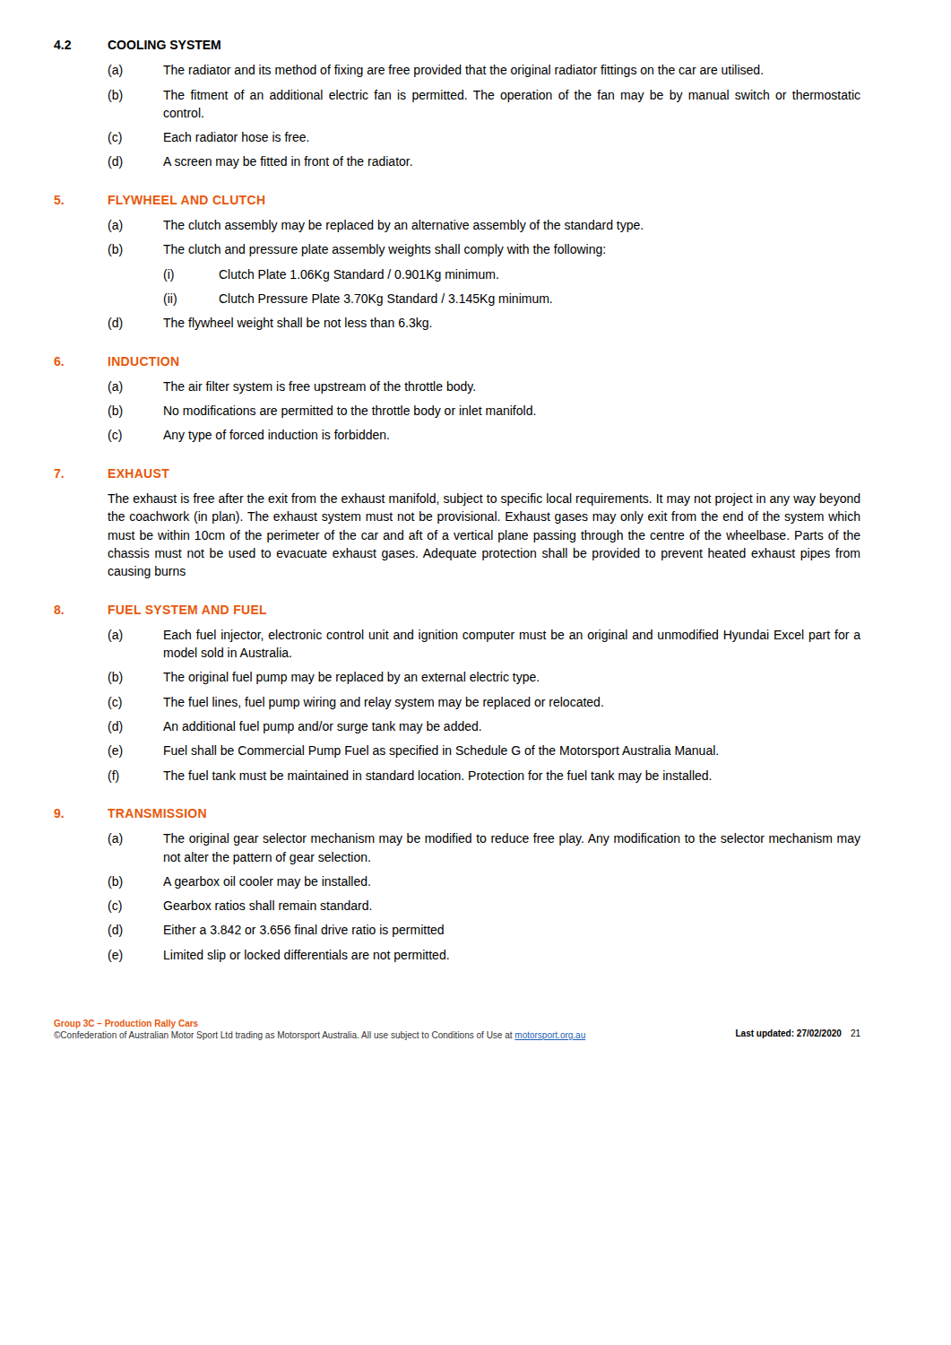4.2
COOLING SYSTEM
(a)
The radiator and its method of fixing are free provided that the original radiator fittings on the car are utilised.
(b)
The fitment of an additional electric fan is permitted. The operation of the fan may be by manual switch or thermostatic control.
(c)
Each radiator hose is free.
(d)
A screen may be fitted in front of the radiator.
5.
FLYWHEEL AND CLUTCH
(a)
The clutch assembly may be replaced by an alternative assembly of the standard type.
(b)
The clutch and pressure plate assembly weights shall comply with the following:
(i)
Clutch Plate 1.06Kg Standard / 0.901Kg minimum.
(ii)
Clutch Pressure Plate 3.70Kg Standard / 3.145Kg minimum.
(d)
The flywheel weight shall be not less than 6.3kg.
6.
INDUCTION
(a)
The air filter system is free upstream of the throttle body.
(b)
No modifications are permitted to the throttle body or inlet manifold.
(c)
Any type of forced induction is forbidden.
7.
EXHAUST
The exhaust is free after the exit from the exhaust manifold, subject to specific local requirements. It may not project in any way beyond the coachwork (in plan). The exhaust system must not be provisional. Exhaust gases may only exit from the end of the system which must be within 10cm of the perimeter of the car and aft of a vertical plane passing through the centre of the wheelbase. Parts of the chassis must not be used to evacuate exhaust gases. Adequate protection shall be provided to prevent heated exhaust pipes from causing burns
8.
FUEL SYSTEM AND FUEL
(a)
Each fuel injector, electronic control unit and ignition computer must be an original and unmodified Hyundai Excel part for a model sold in Australia.
(b)
The original fuel pump may be replaced by an external electric type.
(c)
The fuel lines, fuel pump wiring and relay system may be replaced or relocated.
(d)
An additional fuel pump and/or surge tank may be added.
(e)
Fuel shall be Commercial Pump Fuel as specified in Schedule G of the Motorsport Australia Manual.
(f)
The fuel tank must be maintained in standard location. Protection for the fuel tank may be installed.
9.
TRANSMISSION
(a)
The original gear selector mechanism may be modified to reduce free play. Any modification to the selector mechanism may not alter the pattern of gear selection.
(b)
A gearbox oil cooler may be installed.
(c)
Gearbox ratios shall remain standard.
(d)
Either a 3.842 or 3.656 final drive ratio is permitted
(e)
Limited slip or locked differentials are not permitted.
Group 3C – Production Rally Cars
©Confederation of Australian Motor Sport Ltd trading as Motorsport Australia. All use subject to Conditions of Use at motorsport.org.au
Last updated: 27/02/202021